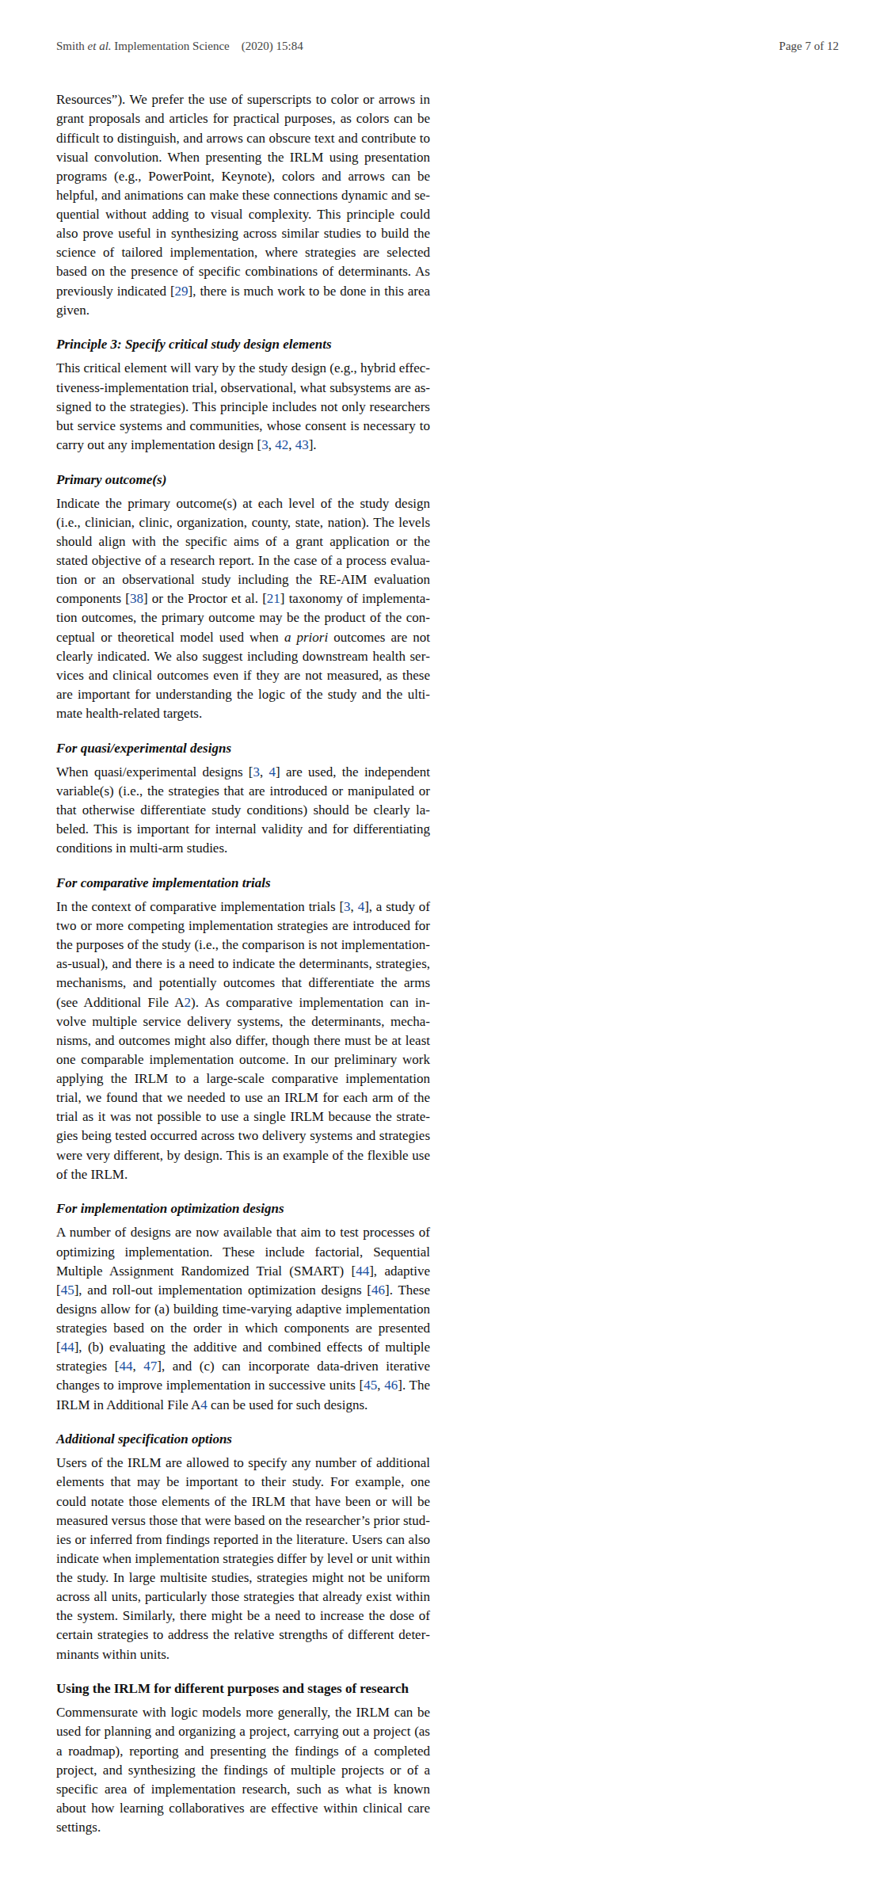Smith et al. Implementation Science (2020) 15:84
Page 7 of 12
Resources”). We prefer the use of superscripts to color or arrows in grant proposals and articles for practical purposes, as colors can be difficult to distinguish, and arrows can obscure text and contribute to visual convolution. When presenting the IRLM using presentation programs (e.g., PowerPoint, Keynote), colors and arrows can be helpful, and animations can make these connections dynamic and sequential without adding to visual complexity. This principle could also prove useful in synthesizing across similar studies to build the science of tailored implementation, where strategies are selected based on the presence of specific combinations of determinants. As previously indicated [29], there is much work to be done in this area given.
Principle 3: Specify critical study design elements
This critical element will vary by the study design (e.g., hybrid effectiveness-implementation trial, observational, what subsystems are assigned to the strategies). This principle includes not only researchers but service systems and communities, whose consent is necessary to carry out any implementation design [3, 42, 43].
Primary outcome(s)
Indicate the primary outcome(s) at each level of the study design (i.e., clinician, clinic, organization, county, state, nation). The levels should align with the specific aims of a grant application or the stated objective of a research report. In the case of a process evaluation or an observational study including the RE-AIM evaluation components [38] or the Proctor et al. [21] taxonomy of implementation outcomes, the primary outcome may be the product of the conceptual or theoretical model used when a priori outcomes are not clearly indicated. We also suggest including downstream health services and clinical outcomes even if they are not measured, as these are important for understanding the logic of the study and the ultimate health-related targets.
For quasi/experimental designs
When quasi/experimental designs [3, 4] are used, the independent variable(s) (i.e., the strategies that are introduced or manipulated or that otherwise differentiate study conditions) should be clearly labeled. This is important for internal validity and for differentiating conditions in multi-arm studies.
For comparative implementation trials
In the context of comparative implementation trials [3, 4], a study of two or more competing implementation strategies are introduced for the purposes of the study (i.e., the comparison is not implementation-as-usual), and there is a need to indicate the determinants, strategies, mechanisms, and potentially outcomes that differentiate the arms (see Additional File A2). As comparative implementation can involve multiple service delivery systems, the determinants, mechanisms, and outcomes might also differ, though there must be at least one comparable implementation outcome. In our preliminary work applying the IRLM to a large-scale comparative implementation trial, we found that we needed to use an IRLM for each arm of the trial as it was not possible to use a single IRLM because the strategies being tested occurred across two delivery systems and strategies were very different, by design. This is an example of the flexible use of the IRLM.
For implementation optimization designs
A number of designs are now available that aim to test processes of optimizing implementation. These include factorial, Sequential Multiple Assignment Randomized Trial (SMART) [44], adaptive [45], and roll-out implementation optimization designs [46]. These designs allow for (a) building time-varying adaptive implementation strategies based on the order in which components are presented [44], (b) evaluating the additive and combined effects of multiple strategies [44, 47], and (c) can incorporate data-driven iterative changes to improve implementation in successive units [45, 46]. The IRLM in Additional File A4 can be used for such designs.
Additional specification options
Users of the IRLM are allowed to specify any number of additional elements that may be important to their study. For example, one could notate those elements of the IRLM that have been or will be measured versus those that were based on the researcher’s prior studies or inferred from findings reported in the literature. Users can also indicate when implementation strategies differ by level or unit within the study. In large multisite studies, strategies might not be uniform across all units, particularly those strategies that already exist within the system. Similarly, there might be a need to increase the dose of certain strategies to address the relative strengths of different determinants within units.
Using the IRLM for different purposes and stages of research
Commensurate with logic models more generally, the IRLM can be used for planning and organizing a project, carrying out a project (as a roadmap), reporting and presenting the findings of a completed project, and synthesizing the findings of multiple projects or of a specific area of implementation research, such as what is known about how learning collaboratives are effective within clinical care settings.